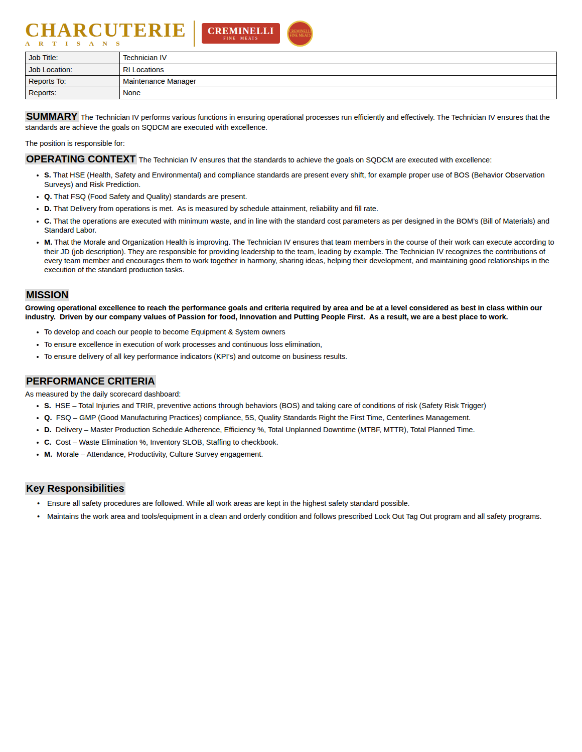CHARCUTERIE
A R T I S A N S
CREMINELLI
FINE MEATS
CREMINELLI
FINE MEATS
| Job Title: | Technician IV |
| Job Location: | RI Locations |
| Reports To: | Maintenance Manager |
| Reports: | None |
SUMMARY
The Technician IV performs various functions in ensuring operational processes run efficiently and effectively. The Technician IV ensures that the standards are achieve the goals on SQDCM are executed with excellence.
The position is responsible for:
OPERATING CONTEXT
The Technician IV ensures that the standards to achieve the goals on SQDCM are executed with excellence:
S. That HSE (Health, Safety and Environmental) and compliance standards are present every shift, for example proper use of BOS (Behavior Observation Surveys) and Risk Prediction.
Q. That FSQ (Food Safety and Quality) standards are present.
D. That Delivery from operations is met. As is measured by schedule attainment, reliability and fill rate.
C. That the operations are executed with minimum waste, and in line with the standard cost parameters as per designed in the BOM’s (Bill of Materials) and Standard Labor.
M. That the Morale and Organization Health is improving. The Technician IV ensures that team members in the course of their work can execute according to their JD (job description). They are responsible for providing leadership to the team, leading by example. The Technician IV recognizes the contributions of every team member and encourages them to work together in harmony, sharing ideas, helping their development, and maintaining good relationships in the execution of the standard production tasks.
MISSION
Growing operational excellence to reach the performance goals and criteria required by area and be at a level considered as best in class within our industry. Driven by our company values of Passion for food, Innovation and Putting People First. As a result, we are a best place to work.
To develop and coach our people to become Equipment & System owners
To ensure excellence in execution of work processes and continuous loss elimination,
To ensure delivery of all key performance indicators (KPI’s) and outcome on business results.
PERFORMANCE CRITERIA
As measured by the daily scorecard dashboard:
S. HSE – Total Injuries and TRIR, preventive actions through behaviors (BOS) and taking care of conditions of risk (Safety Risk Trigger)
Q. FSQ – GMP (Good Manufacturing Practices) compliance, 5S, Quality Standards Right the First Time, Centerlines Management.
D. Delivery – Master Production Schedule Adherence, Efficiency %, Total Unplanned Downtime (MTBF, MTTR), Total Planned Time.
C. Cost – Waste Elimination %, Inventory SLOB, Staffing to checkbook.
M. Morale – Attendance, Productivity, Culture Survey engagement.
Key Responsibilities
Ensure all safety procedures are followed. While all work areas are kept in the highest safety standard possible.
Maintains the work area and tools/equipment in a clean and orderly condition and follows prescribed Lock Out Tag Out program and all safety programs.